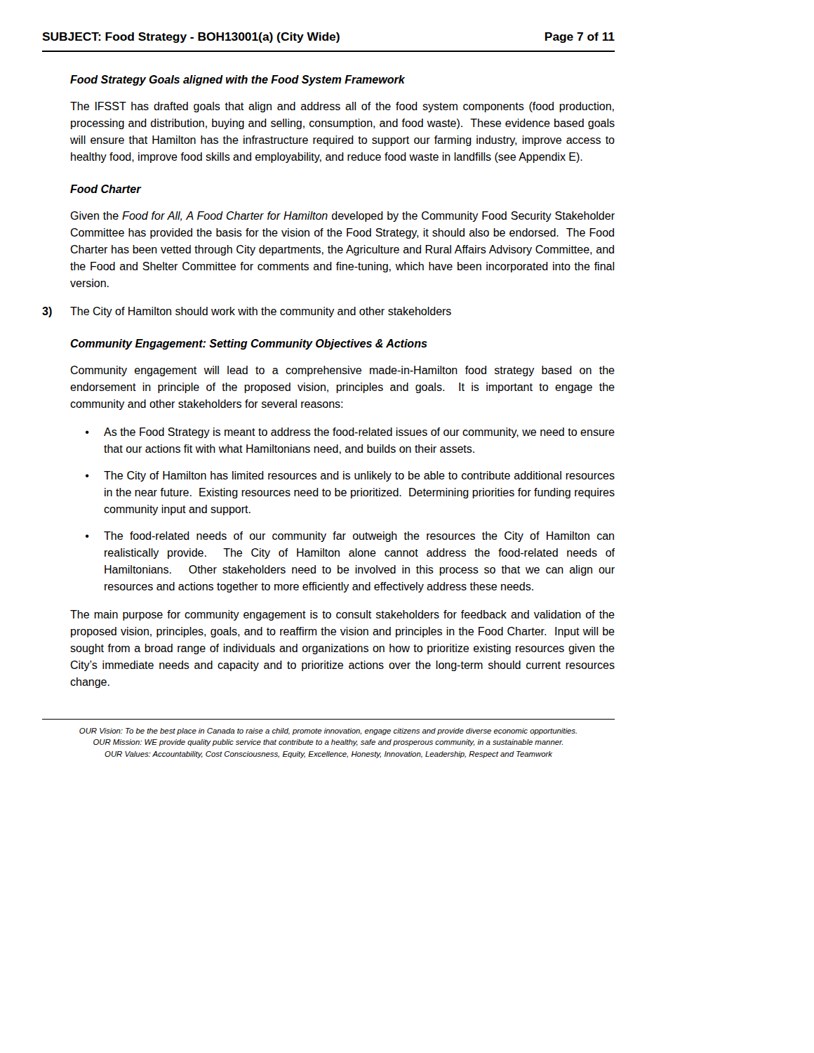SUBJECT: Food Strategy - BOH13001(a) (City Wide)
Page 7 of 11
Food Strategy Goals aligned with the Food System Framework
The IFSST has drafted goals that align and address all of the food system components (food production, processing and distribution, buying and selling, consumption, and food waste). These evidence based goals will ensure that Hamilton has the infrastructure required to support our farming industry, improve access to healthy food, improve food skills and employability, and reduce food waste in landfills (see Appendix E).
Food Charter
Given the Food for All, A Food Charter for Hamilton developed by the Community Food Security Stakeholder Committee has provided the basis for the vision of the Food Strategy, it should also be endorsed. The Food Charter has been vetted through City departments, the Agriculture and Rural Affairs Advisory Committee, and the Food and Shelter Committee for comments and fine-tuning, which have been incorporated into the final version.
3)
The City of Hamilton should work with the community and other stakeholders
Community Engagement: Setting Community Objectives & Actions
Community engagement will lead to a comprehensive made-in-Hamilton food strategy based on the endorsement in principle of the proposed vision, principles and goals. It is important to engage the community and other stakeholders for several reasons:
• As the Food Strategy is meant to address the food-related issues of our community, we need to ensure that our actions fit with what Hamiltonians need, and builds on their assets.
• The City of Hamilton has limited resources and is unlikely to be able to contribute additional resources in the near future. Existing resources need to be prioritized. Determining priorities for funding requires community input and support.
• The food-related needs of our community far outweigh the resources the City of Hamilton can realistically provide. The City of Hamilton alone cannot address the food-related needs of Hamiltonians. Other stakeholders need to be involved in this process so that we can align our resources and actions together to more efficiently and effectively address these needs.
The main purpose for community engagement is to consult stakeholders for feedback and validation of the proposed vision, principles, goals, and to reaffirm the vision and principles in the Food Charter. Input will be sought from a broad range of individuals and organizations on how to prioritize existing resources given the City’s immediate needs and capacity and to prioritize actions over the long-term should current resources change.
OUR Vision: To be the best place in Canada to raise a child, promote innovation, engage citizens and provide diverse economic opportunities.
OUR Mission: WE provide quality public service that contribute to a healthy, safe and prosperous community, in a sustainable manner.
OUR Values: Accountability, Cost Consciousness, Equity, Excellence, Honesty, Innovation, Leadership, Respect and Teamwork